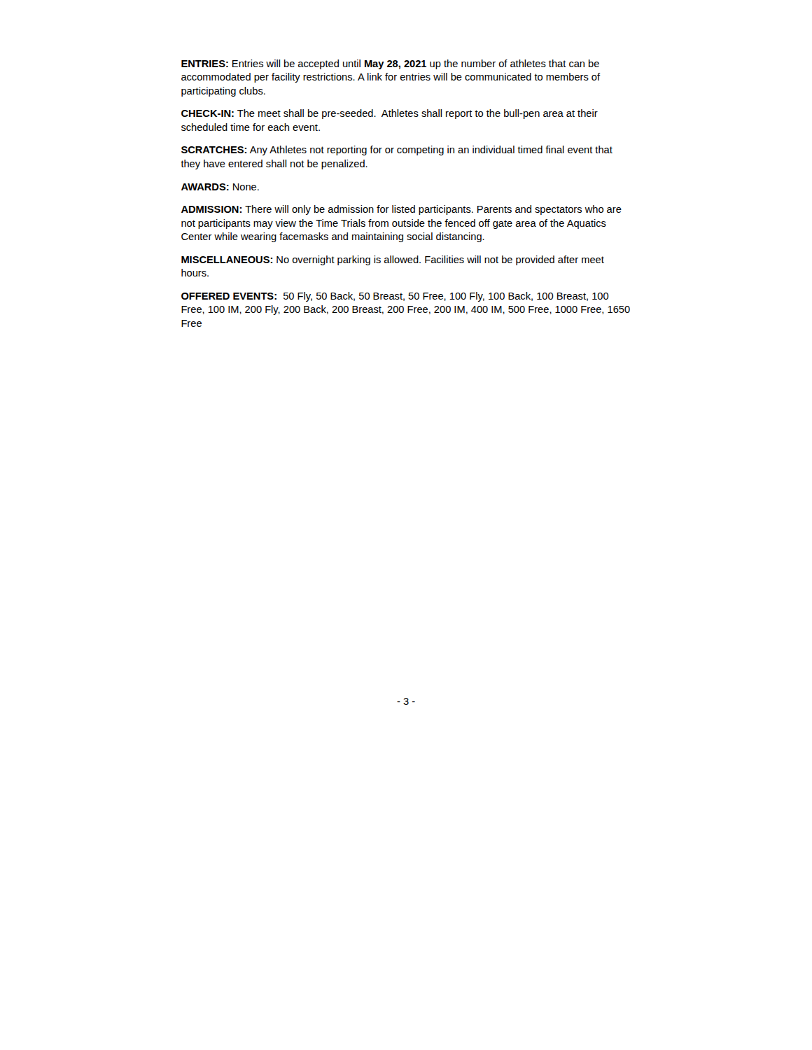ENTRIES: Entries will be accepted until May 28, 2021 up the number of athletes that can be accommodated per facility restrictions. A link for entries will be communicated to members of participating clubs.
CHECK-IN: The meet shall be pre-seeded. Athletes shall report to the bull-pen area at their scheduled time for each event.
SCRATCHES: Any Athletes not reporting for or competing in an individual timed final event that they have entered shall not be penalized.
AWARDS: None.
ADMISSION: There will only be admission for listed participants. Parents and spectators who are not participants may view the Time Trials from outside the fenced off gate area of the Aquatics Center while wearing facemasks and maintaining social distancing.
MISCELLANEOUS: No overnight parking is allowed. Facilities will not be provided after meet hours.
OFFERED EVENTS: 50 Fly, 50 Back, 50 Breast, 50 Free, 100 Fly, 100 Back, 100 Breast, 100 Free, 100 IM, 200 Fly, 200 Back, 200 Breast, 200 Free, 200 IM, 400 IM, 500 Free, 1000 Free, 1650 Free
- 3 -